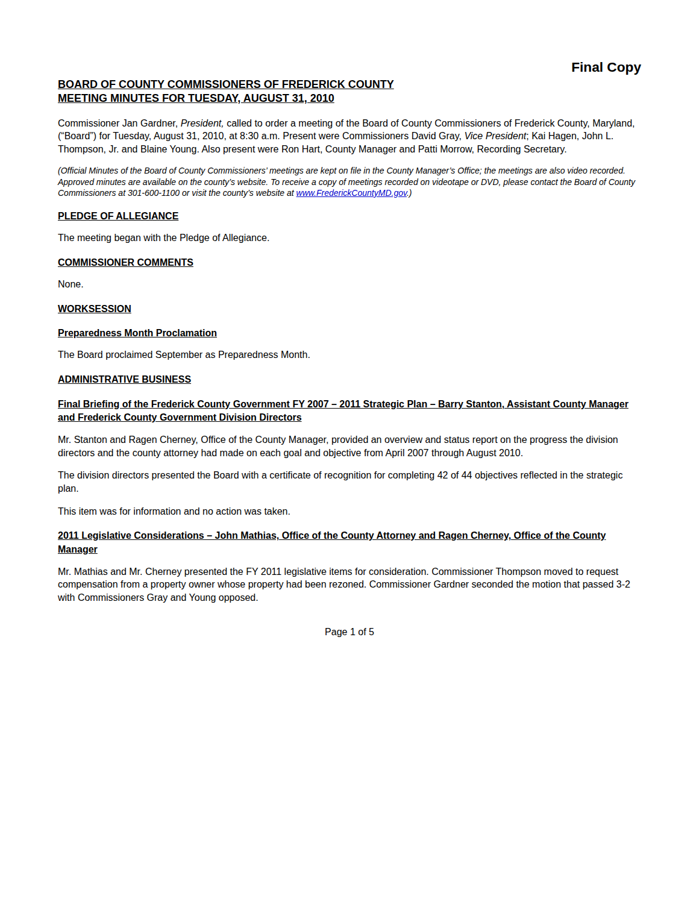Final Copy
BOARD OF COUNTY COMMISSIONERS OF FREDERICK COUNTY
MEETING MINUTES FOR TUESDAY, AUGUST 31, 2010
Commissioner Jan Gardner, President, called to order a meeting of the Board of County Commissioners of Frederick County, Maryland, (“Board”) for Tuesday, August 31, 2010, at 8:30 a.m. Present were Commissioners David Gray, Vice President; Kai Hagen, John L. Thompson, Jr. and Blaine Young. Also present were Ron Hart, County Manager and Patti Morrow, Recording Secretary.
(Official Minutes of the Board of County Commissioners’ meetings are kept on file in the County Manager’s Office; the meetings are also video recorded. Approved minutes are available on the county’s website. To receive a copy of meetings recorded on videotape or DVD, please contact the Board of County Commissioners at 301-600-1100 or visit the county’s website at www.FrederickCountyMD.gov.)
PLEDGE OF ALLEGIANCE
The meeting began with the Pledge of Allegiance.
COMMISSIONER COMMENTS
None.
WORKSESSION
Preparedness Month Proclamation
The Board proclaimed September as Preparedness Month.
ADMINISTRATIVE BUSINESS
Final Briefing of the Frederick County Government FY 2007 – 2011 Strategic Plan – Barry Stanton, Assistant County Manager and Frederick County Government Division Directors
Mr. Stanton and Ragen Cherney, Office of the County Manager, provided an overview and status report on the progress the division directors and the county attorney had made on each goal and objective from April 2007 through August 2010.
The division directors presented the Board with a certificate of recognition for completing 42 of 44 objectives reflected in the strategic plan.
This item was for information and no action was taken.
2011 Legislative Considerations – John Mathias, Office of the County Attorney and Ragen Cherney, Office of the County Manager
Mr. Mathias and Mr. Cherney presented the FY 2011 legislative items for consideration. Commissioner Thompson moved to request compensation from a property owner whose property had been rezoned. Commissioner Gardner seconded the motion that passed 3-2 with Commissioners Gray and Young opposed.
Page 1 of 5